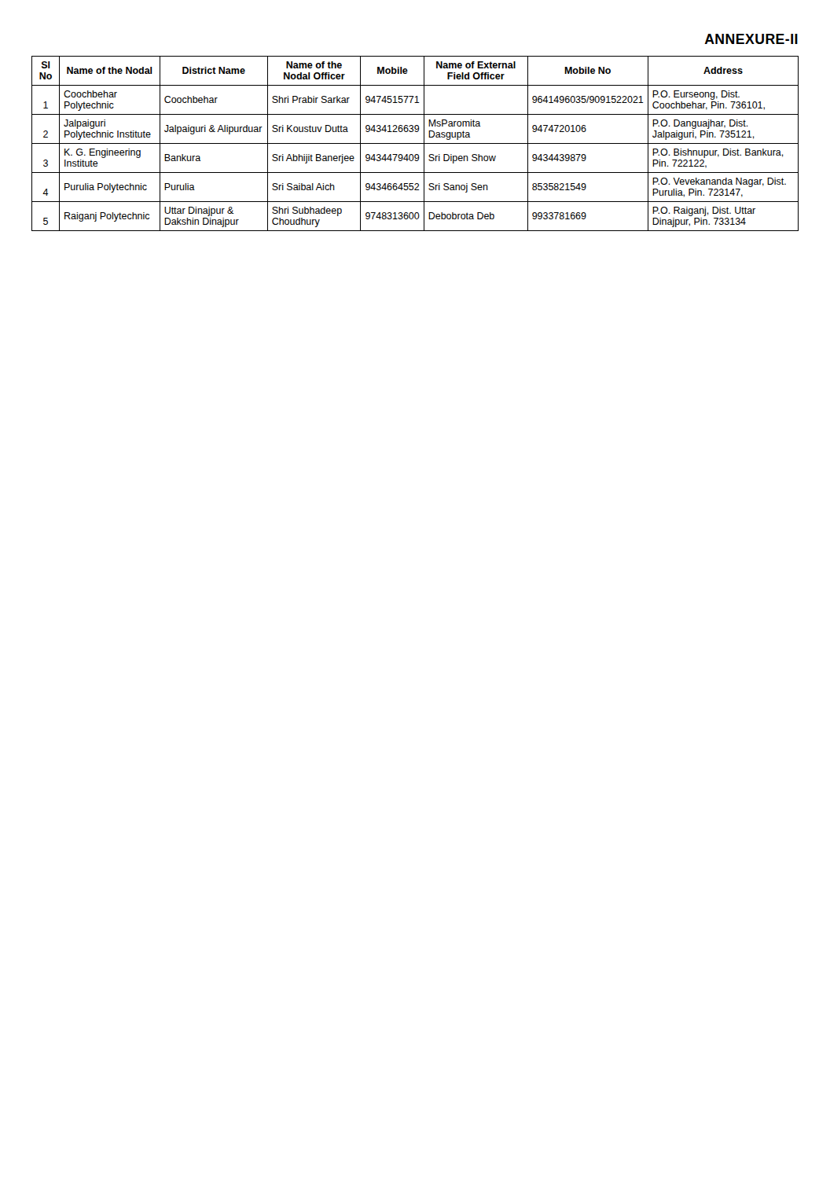ANNEXURE-II
| Sl No | Name of the Nodal | District Name | Name of the Nodal Officer | Mobile | Name of External Field Officer | Mobile No | Address |
| --- | --- | --- | --- | --- | --- | --- | --- |
| 1 | Coochbehar Polytechnic | Coochbehar | Shri Prabir Sarkar | 9474515771 | | 9641496035/9091522021 | P.O. Eurseong, Dist. Coochbehar, Pin. 736101, |
| 2 | Jalpaiguri Polytechnic Institute | Jalpaiguri & Alipurduar | Sri Koustuv Dutta | 9434126639 | MsParomita Dasgupta | 9474720106 | P.O. Danguajhar, Dist. Jalpaiguri, Pin. 735121, |
| 3 | K. G. Engineering Institute | Bankura | Sri Abhijit Banerjee | 9434479409 | Sri Dipen Show | 9434439879 | P.O. Bishnupur, Dist. Bankura, Pin. 722122, |
| 4 | Purulia Polytechnic | Purulia | Sri Saibal Aich | 9434664552 | Sri Sanoj Sen | 8535821549 | P.O. Vevekananda Nagar, Dist. Purulia, Pin. 723147, |
| 5 | Raiganj Polytechnic | Uttar Dinajpur & Dakshin Dinajpur | Shri Subhadeep Choudhury | 9748313600 | Debobrota Deb | 9933781669 | P.O. Raiganj, Dist. Uttar Dinajpur, Pin. 733134 |